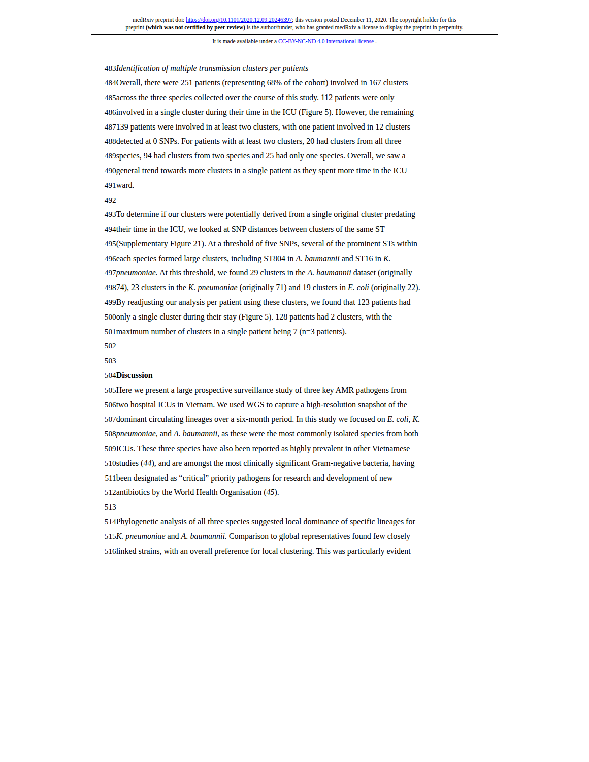medRxiv preprint doi: https://doi.org/10.1101/2020.12.09.20246397; this version posted December 11, 2020. The copyright holder for this
preprint (which was not certified by peer review) is the author/funder, who has granted medRxiv a license to display the preprint in perpetuity.
It is made available under a CC-BY-NC-ND 4.0 International license .
| 483 | Identification of multiple transmission clusters per patients |
| 484 | Overall, there were 251 patients (representing 68% of the cohort) involved in 167 clusters |
| 485 | across the three species collected over the course of this study. 112 patients were only |
| 486 | involved in a single cluster during their time in the ICU (Figure 5). However, the remaining |
| 487 | 139 patients were involved in at least two clusters, with one patient involved in 12 clusters |
| 488 | detected at 0 SNPs. For patients with at least two clusters, 20 had clusters from all three |
| 489 | species, 94 had clusters from two species and 25 had only one species. Overall, we saw a |
| 490 | general trend towards more clusters in a single patient as they spent more time in the ICU |
| 491 | ward. |
| 492 | |
| 493 | To determine if our clusters were potentially derived from a single original cluster predating |
| 494 | their time in the ICU, we looked at SNP distances between clusters of the same ST |
| 495 | (Supplementary Figure 21). At a threshold of five SNPs, several of the prominent STs within |
| 496 | each species formed large clusters, including ST804 in A. baumannii and ST16 in K. |
| 497 | pneumoniae. At this threshold, we found 29 clusters in the A. baumannii dataset (originally |
| 498 | 74), 23 clusters in the K. pneumoniae (originally 71) and 19 clusters in E. coli (originally 22). |
| 499 | By readjusting our analysis per patient using these clusters, we found that 123 patients had |
| 500 | only a single cluster during their stay (Figure 5). 128 patients had 2 clusters, with the |
| 501 | maximum number of clusters in a single patient being 7 (n=3 patients). |
| 502 | |
| 503 | |
| 504 | Discussion |
| 505 | Here we present a large prospective surveillance study of three key AMR pathogens from |
| 506 | two hospital ICUs in Vietnam. We used WGS to capture a high-resolution snapshot of the |
| 507 | dominant circulating lineages over a six-month period. In this study we focused on E. coli , K. |
| 508 | pneumoniae , and A. baumannii , as these were the most commonly isolated species from both |
| 509 | ICUs. These three species have also been reported as highly prevalent in other Vietnamese |
| 510 | studies ( 44 ), and are amongst the most clinically significant Gram-negative bacteria, having |
| 511 | been designated as “critical” priority pathogens for research and development of new |
| 512 | antibiotics by the World Health Organisation ( 45 ). |
| 513 | |
| 514 | Phylogenetic analysis of all three species suggested local dominance of specific lineages for |
| 515 | K. pneumoniae and A. baumannii. Comparison to global representatives found few closely |
| 516 | linked strains, with an overall preference for local clustering. This was particularly evident |